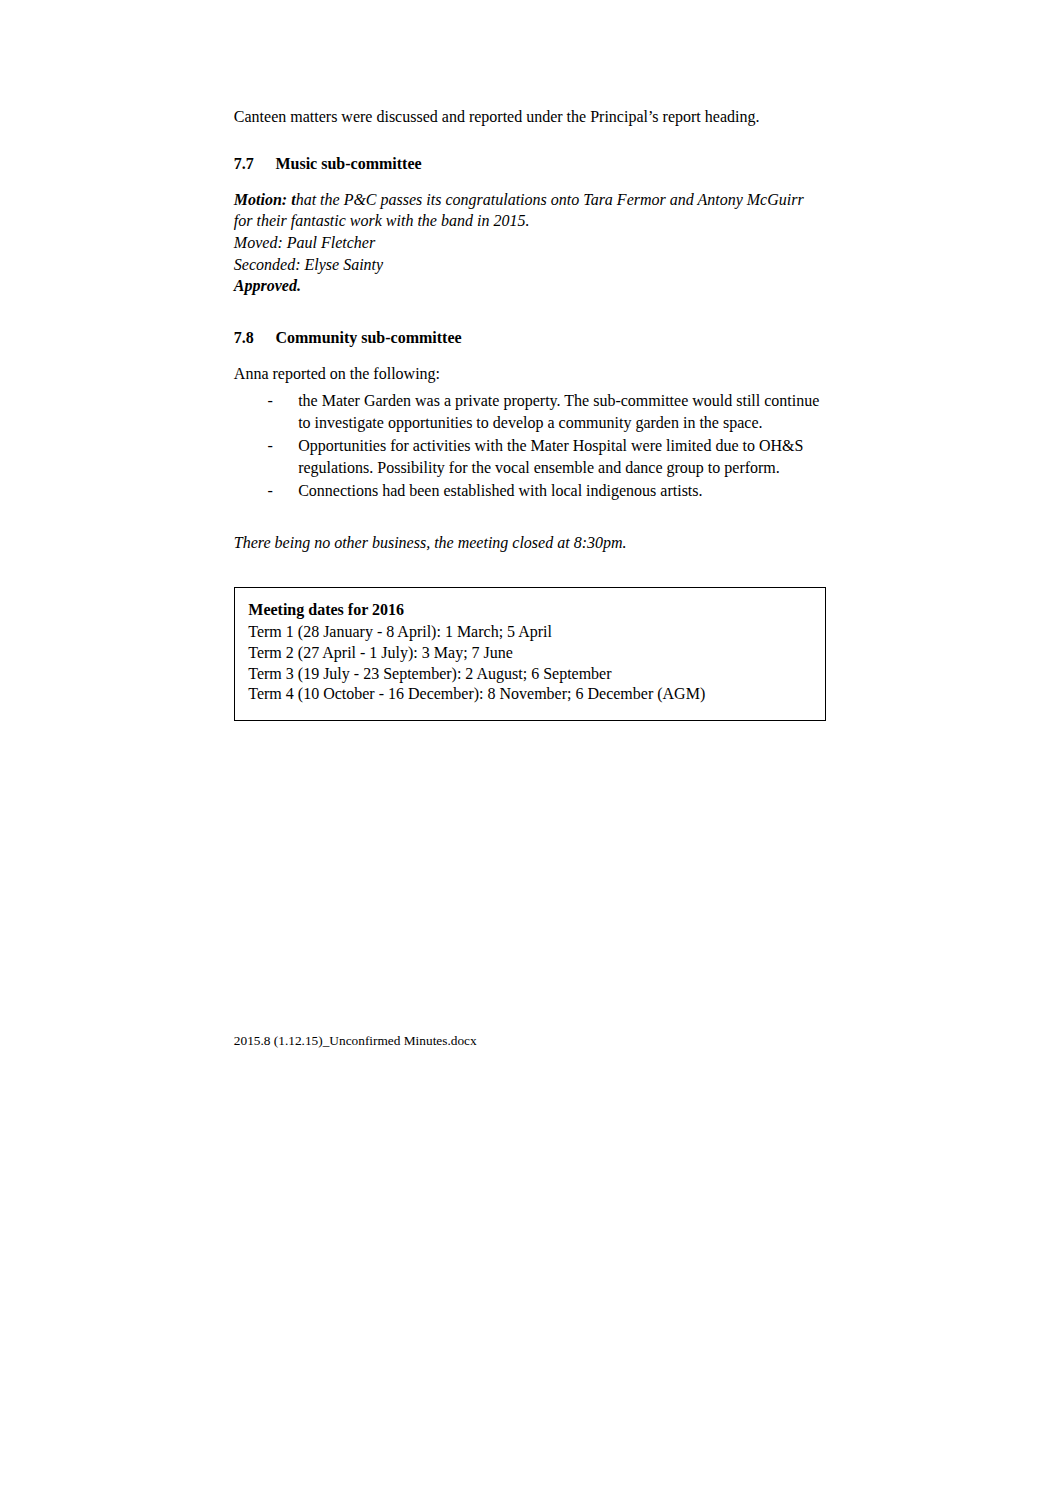Canteen matters were discussed and reported under the Principal’s report heading.
7.7 Music sub-committee
Motion: that the P&C passes its congratulations onto Tara Fermor and Antony McGuirr for their fantastic work with the band in 2015.
Moved: Paul Fletcher
Seconded: Elyse Sainty
Approved.
7.8 Community sub-committee
Anna reported on the following:
the Mater Garden was a private property. The sub-committee would still continue to investigate opportunities to develop a community garden in the space.
Opportunities for activities with the Mater Hospital were limited due to OH&S regulations. Possibility for the vocal ensemble and dance group to perform.
Connections had been established with local indigenous artists.
There being no other business, the meeting closed at 8:30pm.
Meeting dates for 2016
Term 1 (28 January - 8 April): 1 March; 5 April
Term 2 (27 April - 1 July): 3 May; 7 June
Term 3 (19 July - 23 September): 2 August; 6 September
Term 4 (10 October - 16 December): 8 November; 6 December (AGM)
2015.8 (1.12.15)_Unconfirmed Minutes.docx